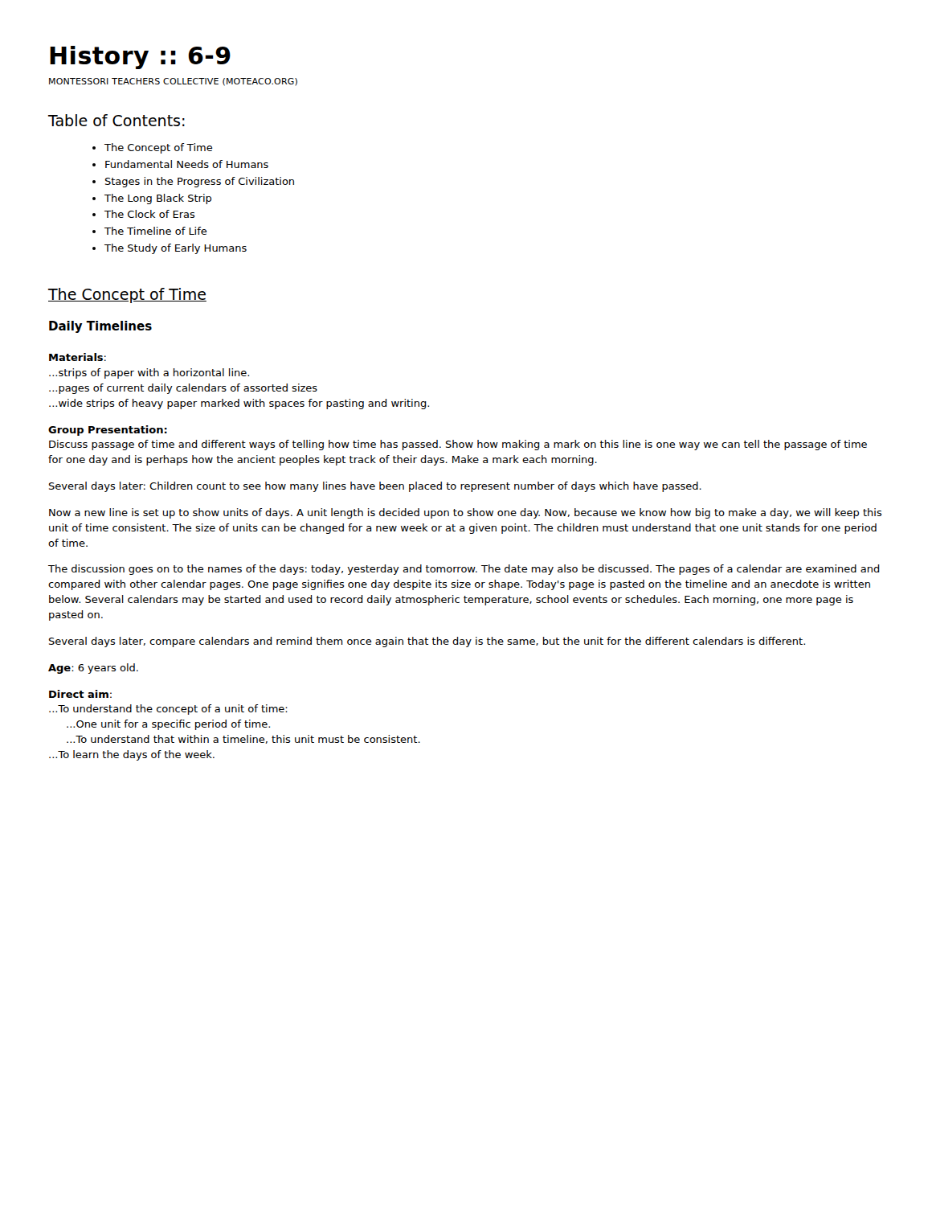History :: 6-9
MONTESSORI TEACHERS COLLECTIVE (MOTEACO.ORG)
Table of Contents:
The Concept of Time
Fundamental Needs of Humans
Stages in the Progress of Civilization
The Long Black Strip
The Clock of Eras
The Timeline of Life
The Study of Early Humans
The Concept of Time
Daily Timelines
Materials:
...strips of paper with a horizontal line.
...pages of current daily calendars of assorted sizes
...wide strips of heavy paper marked with spaces for pasting and writing.
Group Presentation:
Discuss passage of time and different ways of telling how time has passed. Show how making a mark on this line is one way we can tell the passage of time for one day and is perhaps how the ancient peoples kept track of their days. Make a mark each morning.
Several days later: Children count to see how many lines have been placed to represent number of days which have passed.
Now a new line is set up to show units of days. A unit length is decided upon to show one day. Now, because we know how big to make a day, we will keep this unit of time consistent. The size of units can be changed for a new week or at a given point. The children must understand that one unit stands for one period of time.
The discussion goes on to the names of the days: today, yesterday and tomorrow. The date may also be discussed. The pages of a calendar are examined and compared with other calendar pages. One page signifies one day despite its size or shape. Today's page is pasted on the timeline and an anecdote is written below. Several calendars may be started and used to record daily atmospheric temperature, school events or schedules. Each morning, one more page is pasted on.
Several days later, compare calendars and remind them once again that the day is the same, but the unit for the different calendars is different.
Age: 6 years old.
Direct aim:
...To understand the concept of a unit of time:
...One unit for a specific period of time.
...To understand that within a timeline, this unit must be consistent.
...To learn the days of the week.